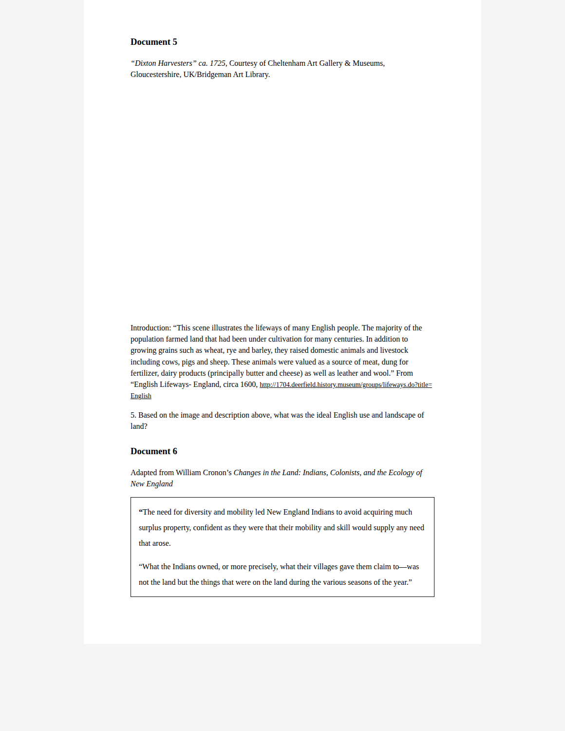Document 5
“Dixton Harvesters” ca. 1725, Courtesy of Cheltenham Art Gallery & Museums, Gloucestershire, UK/Bridgeman Art Library.
Introduction: “This scene illustrates the lifeways of many English people. The majority of the population farmed land that had been under cultivation for many centuries. In addition to growing grains such as wheat, rye and barley, they raised domestic animals and livestock including cows, pigs and sheep. These animals were valued as a source of meat, dung for fertilizer, dairy products (principally butter and cheese) as well as leather and wool.” From “English Lifeways- England, circa 1600, http://1704.deerfield.history.museum/groups/lifeways.do?title=English
5. Based on the image and description above, what was the ideal English use and landscape of land?
Document 6
Adapted from William Cronon’s Changes in the Land: Indians, Colonists, and the Ecology of New England
“The need for diversity and mobility led New England Indians to avoid acquiring much surplus property, confident as they were that their mobility and skill would supply any need that arose.
“What the Indians owned, or more precisely, what their villages gave them claim to—was not the land but the things that were on the land during the various seasons of the year.”